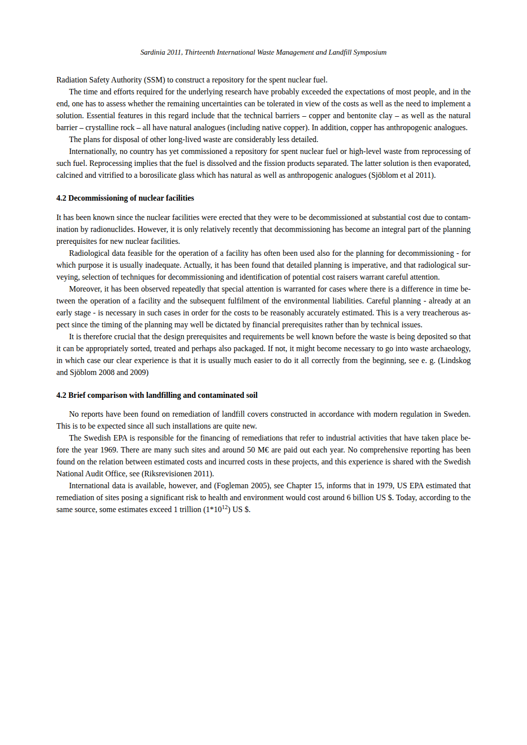Sardinia 2011, Thirteenth International Waste Management and Landfill Symposium
Radiation Safety Authority (SSM) to construct a repository for the spent nuclear fuel.
The time and efforts required for the underlying research have probably exceeded the expectations of most people, and in the end, one has to assess whether the remaining uncertainties can be tolerated in view of the costs as well as the need to implement a solution. Essential features in this regard include that the technical barriers – copper and bentonite clay – as well as the natural barrier – crystalline rock – all have natural analogues (including native copper). In addition, copper has anthropogenic analogues.
The plans for disposal of other long-lived waste are considerably less detailed.
Internationally, no country has yet commissioned a repository for spent nuclear fuel or high-level waste from reprocessing of such fuel. Reprocessing implies that the fuel is dissolved and the fission products separated. The latter solution is then evaporated, calcined and vitrified to a borosilicate glass which has natural as well as anthropogenic analogues (Sjöblom et al 2011).
4.2 Decommissioning of nuclear facilities
It has been known since the nuclear facilities were erected that they were to be decommissioned at substantial cost due to contamination by radionuclides. However, it is only relatively recently that decommissioning has become an integral part of the planning prerequisites for new nuclear facilities.
Radiological data feasible for the operation of a facility has often been used also for the planning for decommissioning - for which purpose it is usually inadequate. Actually, it has been found that detailed planning is imperative, and that radiological surveying, selection of techniques for decommissioning and identification of potential cost raisers warrant careful attention.
Moreover, it has been observed repeatedly that special attention is warranted for cases where there is a difference in time between the operation of a facility and the subsequent fulfilment of the environmental liabilities. Careful planning - already at an early stage - is necessary in such cases in order for the costs to be reasonably accurately estimated. This is a very treacherous aspect since the timing of the planning may well be dictated by financial prerequisites rather than by technical issues.
It is therefore crucial that the design prerequisites and requirements be well known before the waste is being deposited so that it can be appropriately sorted, treated and perhaps also packaged. If not, it might become necessary to go into waste archaeology, in which case our clear experience is that it is usually much easier to do it all correctly from the beginning, see e. g. (Lindskog and Sjöblom 2008 and 2009)
4.2 Brief comparison with landfilling and contaminated soil
No reports have been found on remediation of landfill covers constructed in accordance with modern regulation in Sweden. This is to be expected since all such installations are quite new.
The Swedish EPA is responsible for the financing of remediations that refer to industrial activities that have taken place before the year 1969. There are many such sites and around 50 M€ are paid out each year. No comprehensive reporting has been found on the relation between estimated costs and incurred costs in these projects, and this experience is shared with the Swedish National Audit Office, see (Riksrevisionen 2011).
International data is available, however, and (Fogleman 2005), see Chapter 15, informs that in 1979, US EPA estimated that remediation of sites posing a significant risk to health and environment would cost around 6 billion US $. Today, according to the same source, some estimates exceed 1 trillion (1*1012) US $.